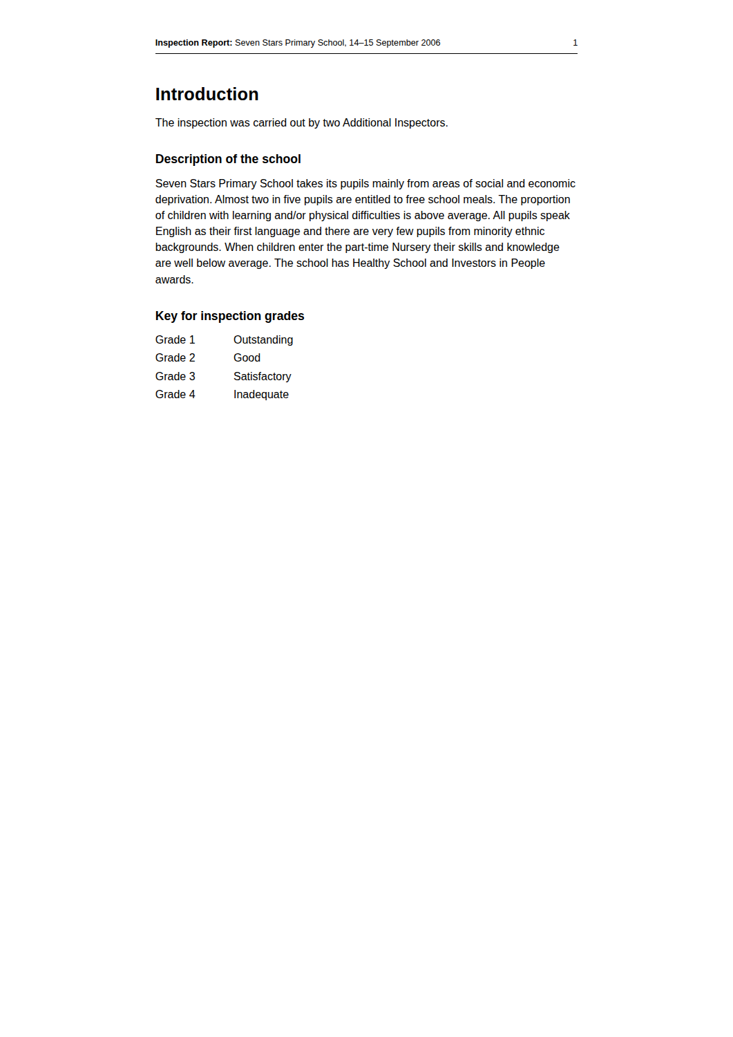Inspection Report: Seven Stars Primary School, 14–15 September 2006
1
Introduction
The inspection was carried out by two Additional Inspectors.
Description of the school
Seven Stars Primary School takes its pupils mainly from areas of social and economic deprivation. Almost two in five pupils are entitled to free school meals. The proportion of children with learning and/or physical difficulties is above average. All pupils speak English as their first language and there are very few pupils from minority ethnic backgrounds. When children enter the part-time Nursery their skills and knowledge are well below average. The school has Healthy School and Investors in People awards.
Key for inspection grades
| Grade 1 | Outstanding |
| Grade 2 | Good |
| Grade 3 | Satisfactory |
| Grade 4 | Inadequate |